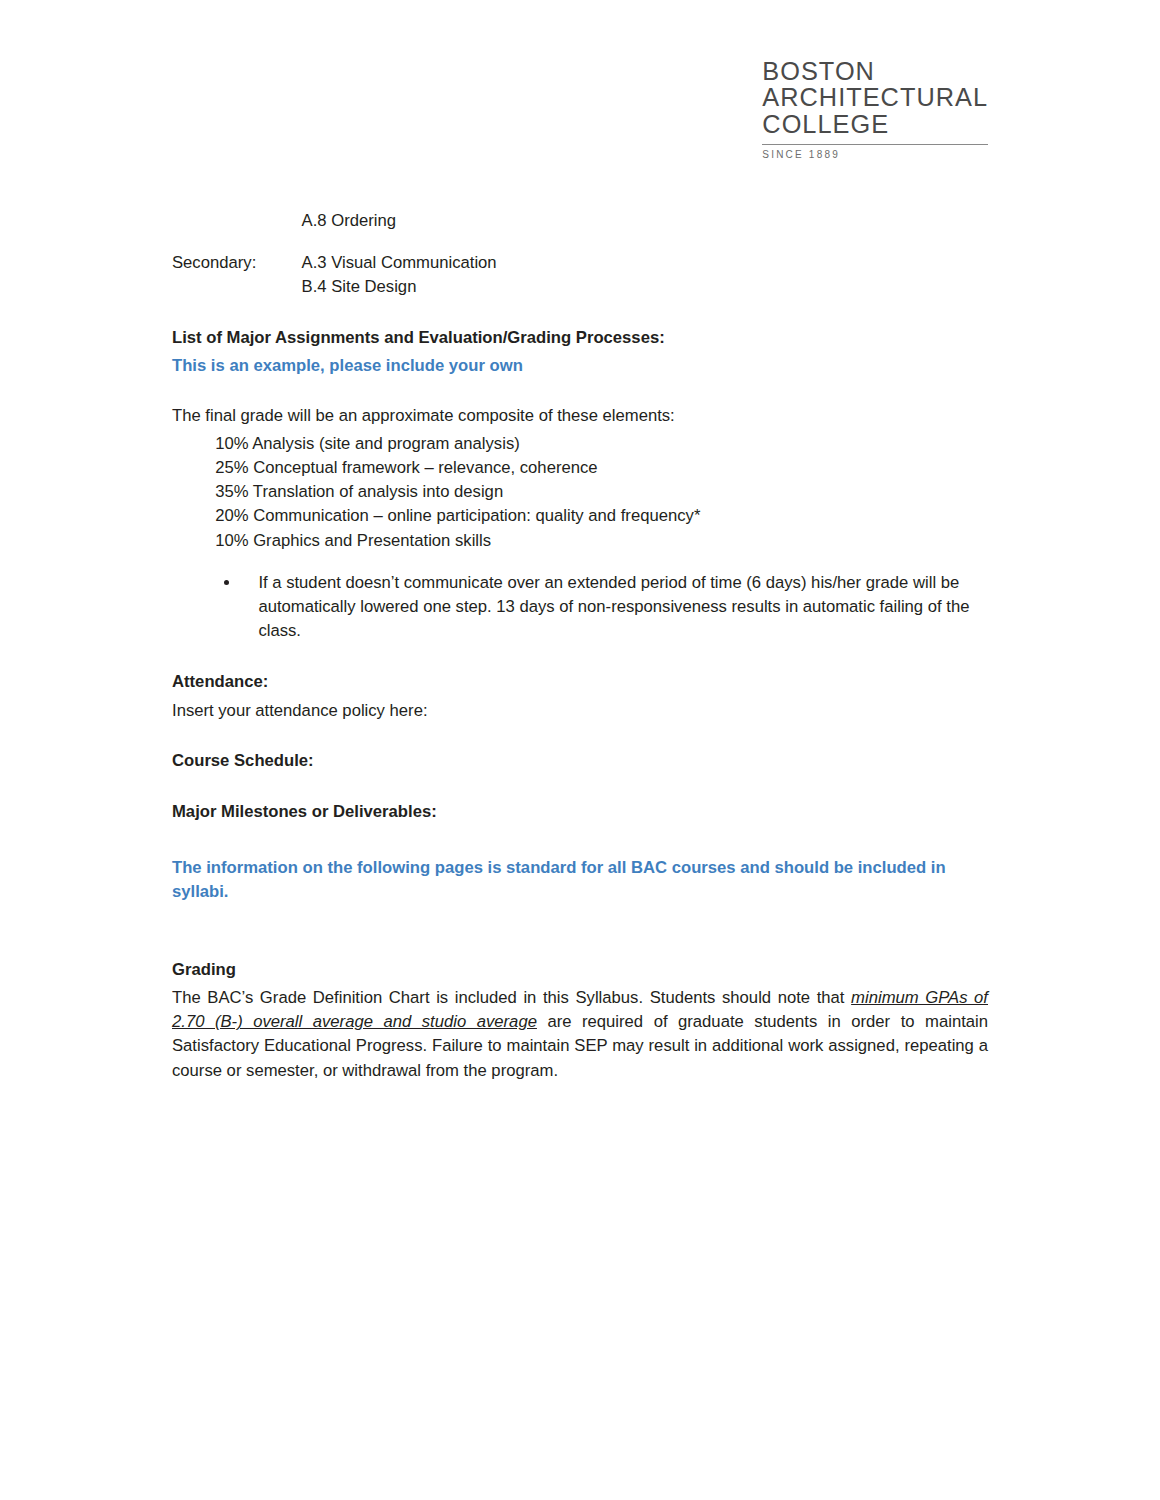BOSTON
ARCHITECTURAL
COLLEGE
SINCE 1889
A.8 Ordering
Secondary:
A.3 Visual Communication
B.4 Site Design
List of Major Assignments and Evaluation/Grading Processes:
This is an example, please include your own
The final grade will be an approximate composite of these elements:
10% Analysis (site and program analysis)
25% Conceptual framework – relevance, coherence
35% Translation of analysis into design
20% Communication – online participation: quality and frequency*
10% Graphics and Presentation skills
If a student doesn’t communicate over an extended period of time (6 days) his/her grade will be automatically lowered one step. 13 days of non-responsiveness results in automatic failing of the class.
Attendance:
Insert your attendance policy here:
Course Schedule:
Major Milestones or Deliverables:
The information on the following pages is standard for all BAC courses and should be included in syllabi.
Grading
The BAC’s Grade Definition Chart is included in this Syllabus. Students should note that minimum GPAs of 2.70 (B-) overall average and studio average are required of graduate students in order to maintain Satisfactory Educational Progress. Failure to maintain SEP may result in additional work assigned, repeating a course or semester, or withdrawal from the program.